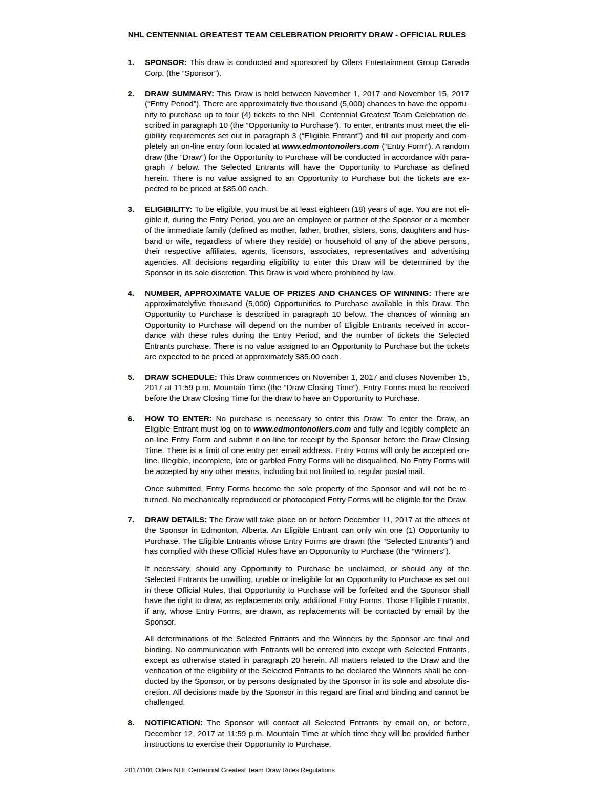NHL CENTENNIAL GREATEST TEAM CELEBRATION PRIORITY DRAW - OFFICIAL RULES
SPONSOR: This draw is conducted and sponsored by Oilers Entertainment Group Canada Corp. (the “Sponsor”).
DRAW SUMMARY: This Draw is held between November 1, 2017 and November 15, 2017 (“Entry Period”). There are approximately five thousand (5,000) chances to have the opportunity to purchase up to four (4) tickets to the NHL Centennial Greatest Team Celebration described in paragraph 10 (the “Opportunity to Purchase”). To enter, entrants must meet the eligibility requirements set out in paragraph 3 (“Eligible Entrant”) and fill out properly and completely an on-line entry form located at www.edmontonoilers.com (“Entry Form”). A random draw (the “Draw”) for the Opportunity to Purchase will be conducted in accordance with paragraph 7 below. The Selected Entrants will have the Opportunity to Purchase as defined herein. There is no value assigned to an Opportunity to Purchase but the tickets are expected to be priced at $85.00 each.
ELIGIBILITY: To be eligible, you must be at least eighteen (18) years of age. You are not eligible if, during the Entry Period, you are an employee or partner of the Sponsor or a member of the immediate family (defined as mother, father, brother, sisters, sons, daughters and husband or wife, regardless of where they reside) or household of any of the above persons, their respective affiliates, agents, licensors, associates, representatives and advertising agencies. All decisions regarding eligibility to enter this Draw will be determined by the Sponsor in its sole discretion. This Draw is void where prohibited by law.
NUMBER, APPROXIMATE VALUE OF PRIZES AND CHANCES OF WINNING: There are approximatelyfive thousand (5,000) Opportunities to Purchase available in this Draw. The Opportunity to Purchase is described in paragraph 10 below. The chances of winning an Opportunity to Purchase will depend on the number of Eligible Entrants received in accordance with these rules during the Entry Period, and the number of tickets the Selected Entrants purchase. There is no value assigned to an Opportunity to Purchase but the tickets are expected to be priced at approximately $85.00 each.
DRAW SCHEDULE: This Draw commences on November 1, 2017 and closes November 15, 2017 at 11:59 p.m. Mountain Time (the “Draw Closing Time”). Entry Forms must be received before the Draw Closing Time for the draw to have an Opportunity to Purchase.
HOW TO ENTER: No purchase is necessary to enter this Draw. To enter the Draw, an Eligible Entrant must log on to www.edmontonoilers.com and fully and legibly complete an on-line Entry Form and submit it on-line for receipt by the Sponsor before the Draw Closing Time. There is a limit of one entry per email address. Entry Forms will only be accepted online. Illegible, incomplete, late or garbled Entry Forms will be disqualified. No Entry Forms will be accepted by any other means, including but not limited to, regular postal mail.
Once submitted, Entry Forms become the sole property of the Sponsor and will not be returned. No mechanically reproduced or photocopied Entry Forms will be eligible for the Draw.
DRAW DETAILS: The Draw will take place on or before December 11, 2017 at the offices of the Sponsor in Edmonton, Alberta. An Eligible Entrant can only win one (1) Opportunity to Purchase. The Eligible Entrants whose Entry Forms are drawn (the “Selected Entrants”) and has complied with these Official Rules have an Opportunity to Purchase (the “Winners”).
If necessary, should any Opportunity to Purchase be unclaimed, or should any of the Selected Entrants be unwilling, unable or ineligible for an Opportunity to Purchase as set out in these Official Rules, that Opportunity to Purchase will be forfeited and the Sponsor shall have the right to draw, as replacements only, additional Entry Forms. Those Eligible Entrants, if any, whose Entry Forms, are drawn, as replacements will be contacted by email by the Sponsor.
All determinations of the Selected Entrants and the Winners by the Sponsor are final and binding. No communication with Entrants will be entered into except with Selected Entrants, except as otherwise stated in paragraph 20 herein. All matters related to the Draw and the verification of the eligibility of the Selected Entrants to be declared the Winners shall be conducted by the Sponsor, or by persons designated by the Sponsor in its sole and absolute discretion. All decisions made by the Sponsor in this regard are final and binding and cannot be challenged.
NOTIFICATION: The Sponsor will contact all Selected Entrants by email on, or before, December 12, 2017 at 11:59 p.m. Mountain Time at which time they will be provided further instructions to exercise their Opportunity to Purchase.
20171101 Oilers NHL Centennial Greatest Team Draw Rules Regulations